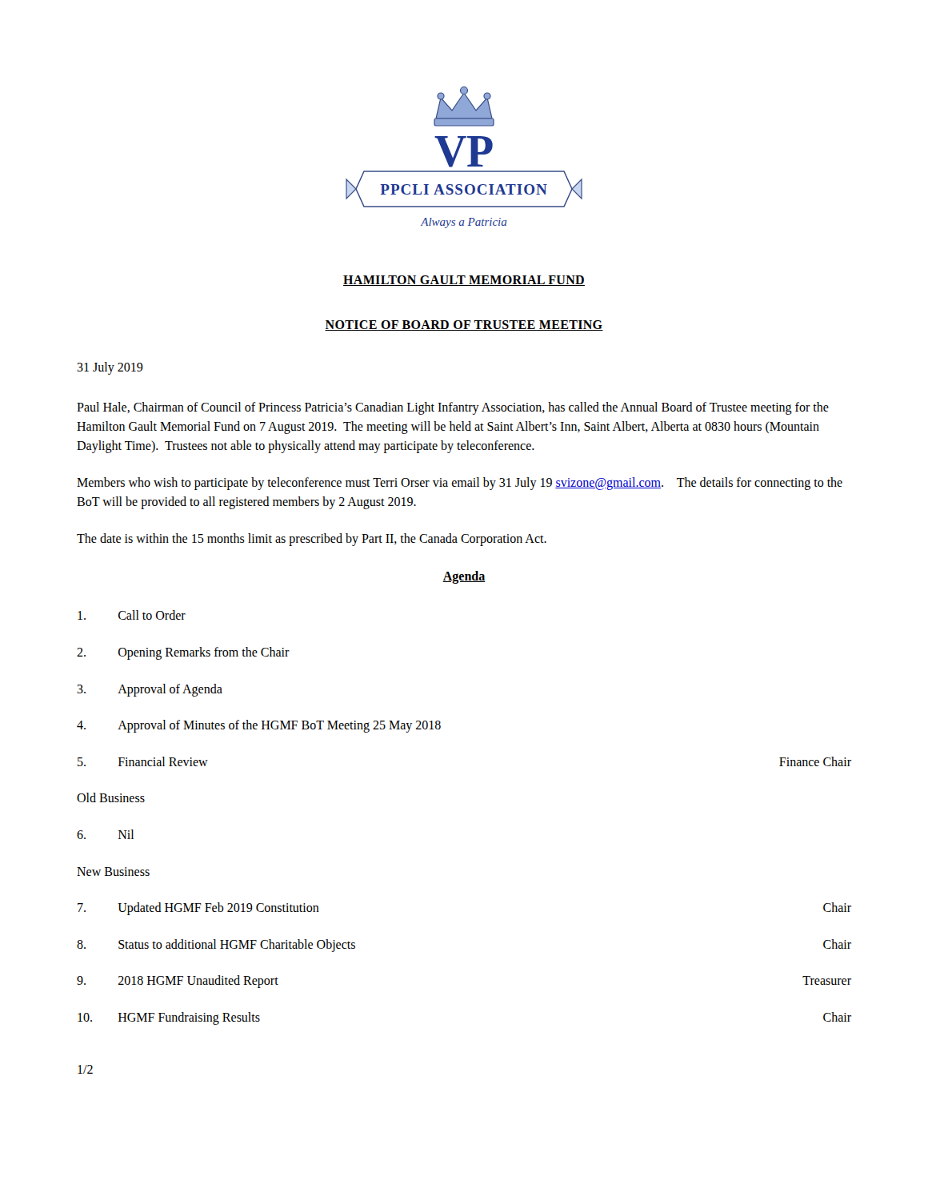V P PPCLI ASSOCIATION Always a Patricia
HAMILTON GAULT MEMORIAL FUND
NOTICE OF BOARD OF TRUSTEE MEETING
31 July 2019
Paul Hale, Chairman of Council of Princess Patricia’s Canadian Light Infantry Association, has called the Annual Board of Trustee meeting for the Hamilton Gault Memorial Fund on 7 August 2019. The meeting will be held at Saint Albert’s Inn, Saint Albert, Alberta at 0830 hours (Mountain Daylight Time). Trustees not able to physically attend may participate by teleconference.
Members who wish to participate by teleconference must Terri Orser via email by 31 July 19 svizone@gmail.com. The details for connecting to the BoT will be provided to all registered members by 2 August 2019.
The date is within the 15 months limit as prescribed by Part II, the Canada Corporation Act.
Agenda
| 1. | Call to Order |
| 2. | Opening Remarks from the Chair |
| 3. | Approval of Agenda |
| 4. | Approval of Minutes of the HGMF BoT Meeting 25 May 2018 |
| 5. | Financial Review | Finance Chair |
| Old Business |
| 6. | Nil |
| New Business |
| 7. | Updated HGMF Feb 2019 Constitution | Chair |
| 8. | Status to additional HGMF Charitable Objects | Chair |
| 9. | 2018 HGMF Unaudited Report | Treasurer |
| 10. | HGMF Fundraising Results | Chair |
1/2